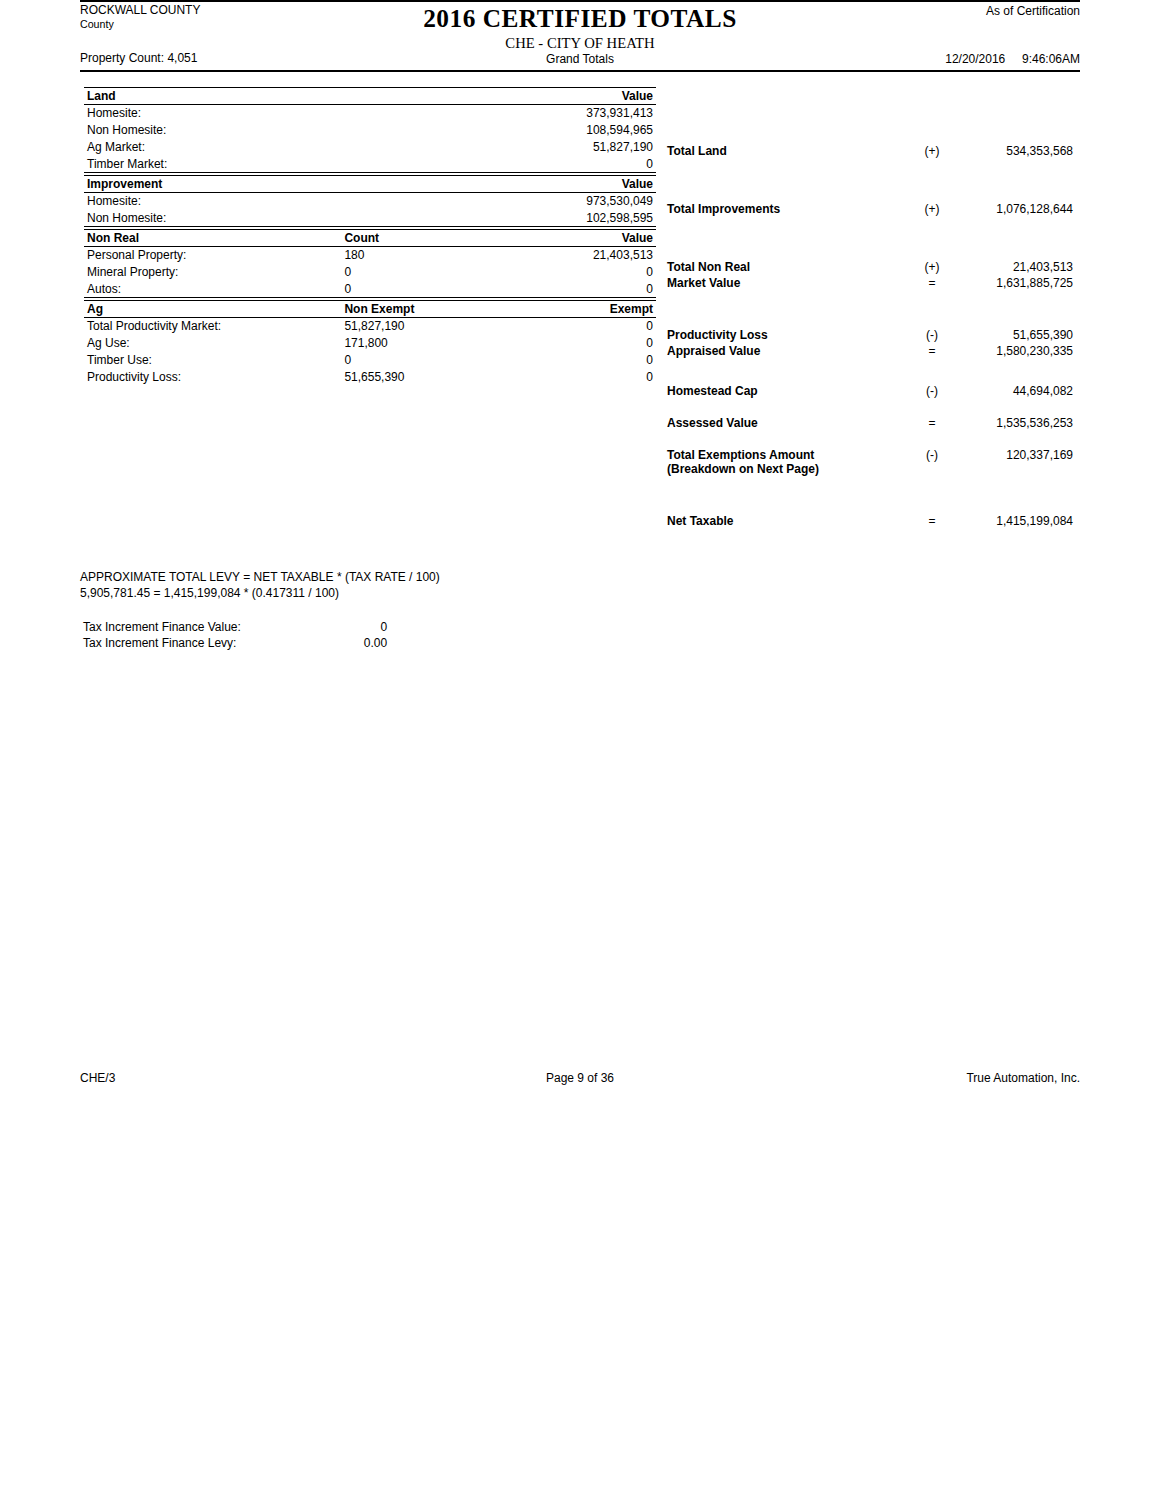ROCKWALL COUNTY
County
2016 CERTIFIED TOTALS
As of Certification
CHE - CITY OF HEATH
Property Count: 4,051
Grand Totals
12/20/2016 9:46:06AM
| / Land / Value / / --- / --- / / Homesite: / 373,931,413 / / Non Homesite: / 108,594,965 / / Ag Market: / 51,827,190 / / Timber Market: / 0 / / Improvement / Value / / --- / --- / / Homesite: / 973,530,049 / / Non Homesite: / 102,598,595 / / Non Real / Count / Value / / --- / --- / --- / / Personal Property: / 180 / 21,403,513 / / Mineral Property: / 0 / 0 / / Autos: / 0 / 0 / / Ag / Non Exempt / Exempt / / --- / --- / --- / / Total Productivity Market: / 51,827,190 / 0 / / Ag Use: / 171,800 / 0 / / Timber Use: / 0 / 0 / / Productivity Loss: / 51,655,390 / 0 / | / Total Land / (+) / 534,353,568 / / Total Improvements / (+) / 1,076,128,644 / / Total Non Real / (+) / 21,403,513 / / Market Value / = / 1,631,885,725 / / Productivity Loss / (-) / 51,655,390 / / Appraised Value / = / 1,580,230,335 / / Homestead Cap / (-) / 44,694,082 / / Assessed Value / = / 1,535,536,253 / / Total Exemptions Amount (Breakdown on Next Page) / (-) / 120,337,169 / / Net Taxable / = / 1,415,199,084 / |
APPROXIMATE TOTAL LEVY = NET TAXABLE * (TAX RATE / 100)
5,905,781.45 = 1,415,199,084 * (0.417311 / 100)
| Tax Increment Finance Value: | 0 |
| Tax Increment Finance Levy: | 0.00 |
CHE/3
Page 9 of 36
True Automation, Inc.